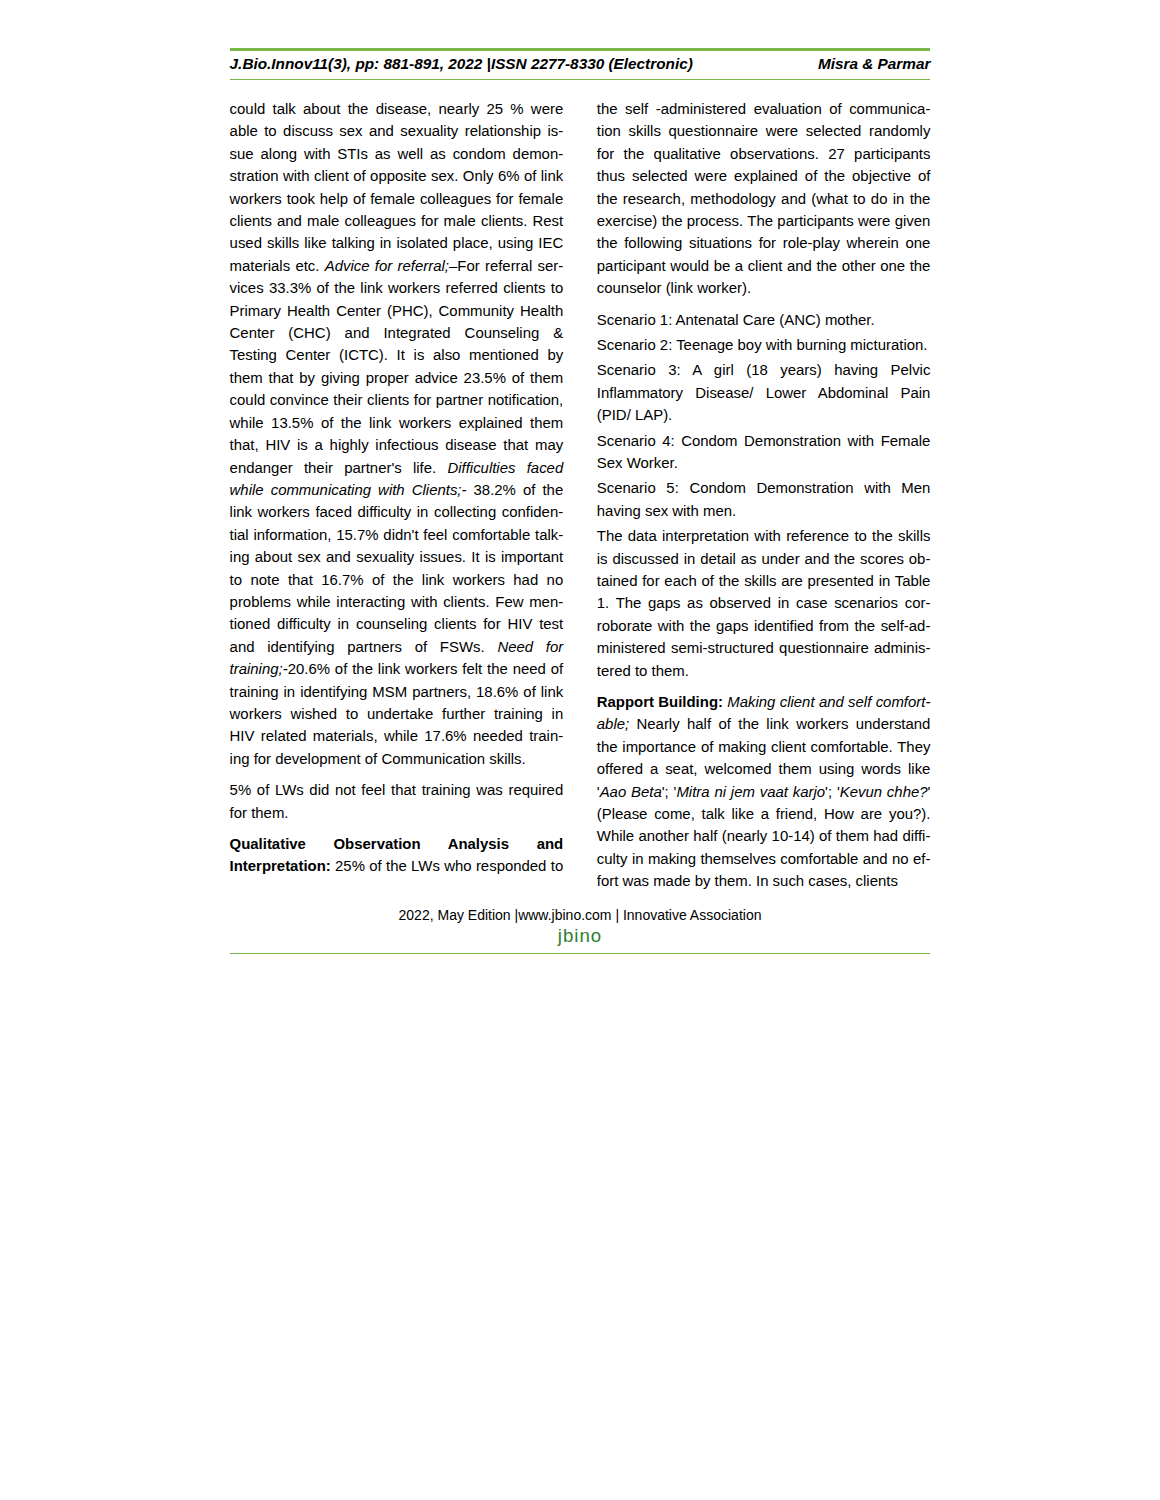J.Bio.Innov11(3), pp: 881-891, 2022 |ISSN 2277-8330 (Electronic) Misra & Parmar
could talk about the disease, nearly 25 % were able to discuss sex and sexuality relationship issue along with STIs as well as condom demonstration with client of opposite sex. Only 6% of link workers took help of female colleagues for female clients and male colleagues for male clients. Rest used skills like talking in isolated place, using IEC materials etc. Advice for referral;–For referral services 33.3% of the link workers referred clients to Primary Health Center (PHC), Community Health Center (CHC) and Integrated Counseling & Testing Center (ICTC). It is also mentioned by them that by giving proper advice 23.5% of them could convince their clients for partner notification, while 13.5% of the link workers explained them that, HIV is a highly infectious disease that may endanger their partner's life. Difficulties faced while communicating with Clients;- 38.2% of the link workers faced difficulty in collecting confidential information, 15.7% didn't feel comfortable talking about sex and sexuality issues. It is important to note that 16.7% of the link workers had no problems while interacting with clients. Few mentioned difficulty in counseling clients for HIV test and identifying partners of FSWs. Need for training;-20.6% of the link workers felt the need of training in identifying MSM partners, 18.6% of link workers wished to undertake further training in HIV related materials, while 17.6% needed training for development of Communication skills.
5% of LWs did not feel that training was required for them.
Qualitative Observation Analysis and Interpretation: 25% of the LWs who responded to the self -administered evaluation of communication skills questionnaire were selected randomly for the qualitative observations. 27 participants thus selected were explained of the objective of the research, methodology and (what to do in the exercise) the process. The participants were given the following situations for role-play wherein one participant would be a client and the other one the counselor (link worker).
Scenario 1: Antenatal Care (ANC) mother.
Scenario 2: Teenage boy with burning micturation.
Scenario 3: A girl (18 years) having Pelvic Inflammatory Disease/ Lower Abdominal Pain (PID/ LAP).
Scenario 4: Condom Demonstration with Female Sex Worker.
Scenario 5: Condom Demonstration with Men having sex with men.
The data interpretation with reference to the skills is discussed in detail as under and the scores obtained for each of the skills are presented in Table 1. The gaps as observed in case scenarios corroborate with the gaps identified from the self-administered semi-structured questionnaire administered to them.
Rapport Building: Making client and self comfortable; Nearly half of the link workers understand the importance of making client comfortable. They offered a seat, welcomed them using words like 'Aao Beta'; 'Mitra ni jem vaat karjo'; 'Kevun chhe?' (Please come, talk like a friend, How are you?). While another half (nearly 10-14) of them had difficulty in making themselves comfortable and no effort was made by them. In such cases, clients
2022, May Edition |www.jbino.com | Innovative Association
jbino